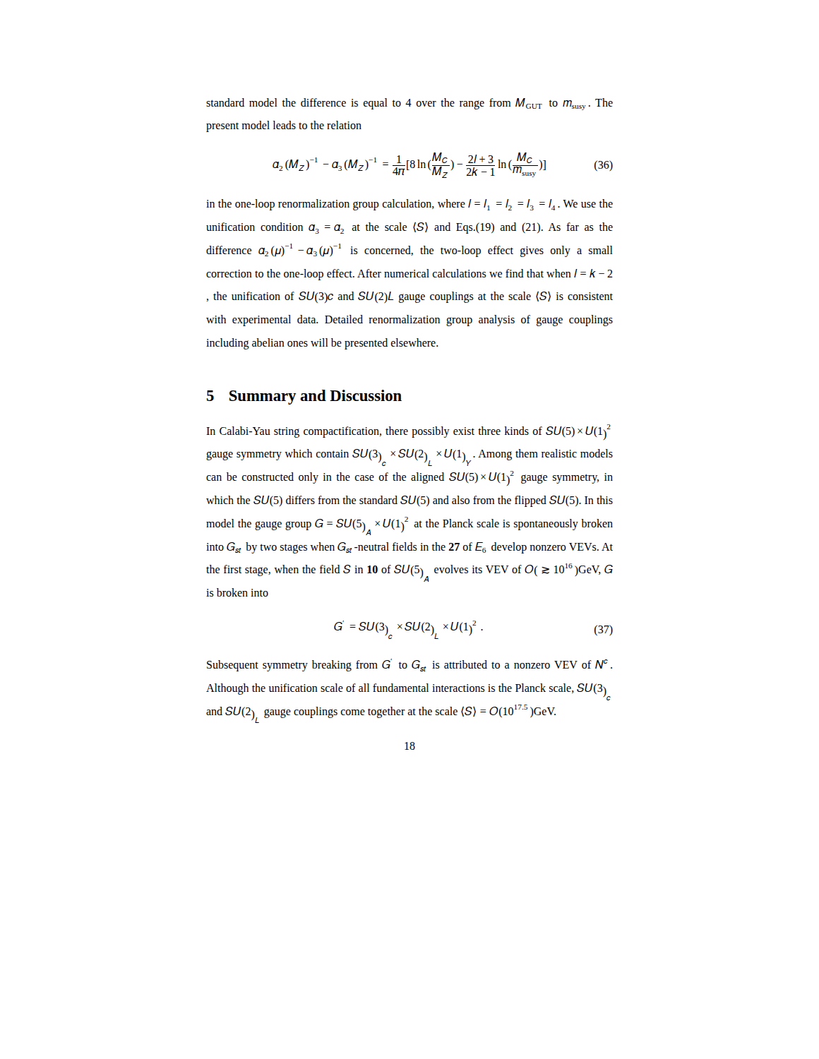standard model the difference is equal to 4 over the range from MGUT to msusy. The present model leads to the relation
α2 (MZ)−1 − α3 (MZ)−1 = 14π [ 8 ln (MCMZ) − 2l+32k−1 ln (MCmsusy) ] (36)
in the one-loop renormalization group calculation, where l=l1=l2=l3=l4. We use the unification condition α3=α2 at the scale ⟨S⟩ and Eqs.(19) and (21). As far as the difference α2(μ)−1−α3(μ)−1 is concerned, the two-loop effect gives only a small correction to the one-loop effect. After numerical calculations we find that when l=k−2, the unification of SU(3)c and SU(2)L gauge couplings at the scale ⟨S⟩ is consistent with experimental data. Detailed renormalization group analysis of gauge couplings including abelian ones will be presented elsewhere.
5 Summary and Discussion
In Calabi-Yau string compactification, there possibly exist three kinds of SU(5)×U(1)2 gauge symmetry which contain SU(3)c×SU(2)L×U(1)Y. Among them realistic models can be constructed only in the case of the aligned SU(5)×U(1)2 gauge symmetry, in which the SU(5) differs from the standard SU(5) and also from the flipped SU(5). In this model the gauge group G=SU(5)A×U(1)2 at the Planck scale is spontaneously broken into Gst by two stages when Gst-neutral fields in the 27 of E6 develop nonzero VEVs. At the first stage, when the field S in 10 of SU(5)A evolves its VEV of O(≳1016)GeV, G is broken into
G′ = SU(3)c × SU(2)L × U(1)2 . (37)
Subsequent symmetry breaking from G′ to Gst is attributed to a nonzero VEV of Nc. Although the unification scale of all fundamental interactions is the Planck scale, SU(3)c and SU(2)L gauge couplings come together at the scale ⟨S⟩=O(1017.5)GeV.
18